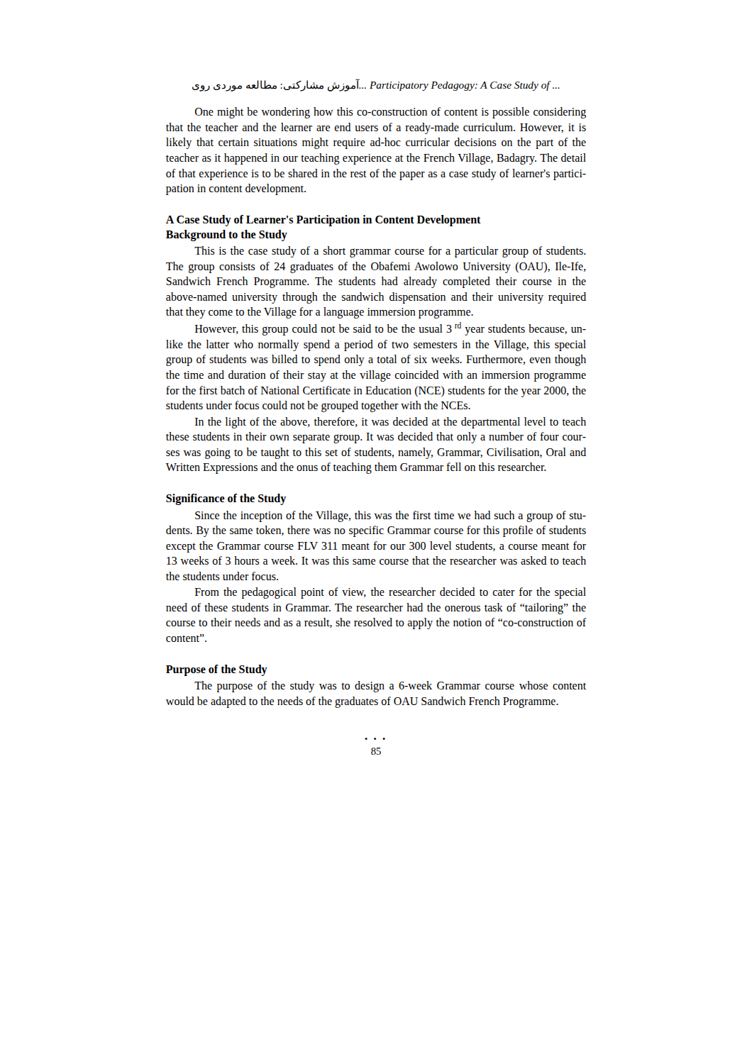آموزش مشارکتی: مطالعه موردی روی... Participatory Pedagogy: A Case Study of ...
One might be wondering how this co-construction of content is possible considering that the teacher and the learner are end users of a ready-made curriculum. However, it is likely that certain situations might require ad-hoc curricular decisions on the part of the teacher as it happened in our teaching experience at the French Village, Badagry. The detail of that experience is to be shared in the rest of the paper as a case study of learner's participation in content development.
A Case Study of Learner's Participation in Content Development
Background to the Study
This is the case study of a short grammar course for a particular group of students. The group consists of 24 graduates of the Obafemi Awolowo University (OAU), Ile-Ife, Sandwich French Programme. The students had already completed their course in the above-named university through the sandwich dispensation and their university required that they come to the Village for a language immersion programme.
However, this group could not be said to be the usual 3 rd year students because, unlike the latter who normally spend a period of two semesters in the Village, this special group of students was billed to spend only a total of six weeks. Furthermore, even though the time and duration of their stay at the village coincided with an immersion programme for the first batch of National Certificate in Education (NCE) students for the year 2000, the students under focus could not be grouped together with the NCEs.
In the light of the above, therefore, it was decided at the departmental level to teach these students in their own separate group. It was decided that only a number of four courses was going to be taught to this set of students, namely, Grammar, Civilisation, Oral and Written Expressions and the onus of teaching them Grammar fell on this researcher.
Significance of the Study
Since the inception of the Village, this was the first time we had such a group of students. By the same token, there was no specific Grammar course for this profile of students except the Grammar course FLV 311 meant for our 300 level students, a course meant for 13 weeks of 3 hours a week. It was this same course that the researcher was asked to teach the students under focus.
From the pedagogical point of view, the researcher decided to cater for the special need of these students in Grammar. The researcher had the onerous task of “tailoring” the course to their needs and as a result, she resolved to apply the notion of “co-construction of content”.
Purpose of the Study
The purpose of the study was to design a 6-week Grammar course whose content would be adapted to the needs of the graduates of OAU Sandwich French Programme.
• • •
85